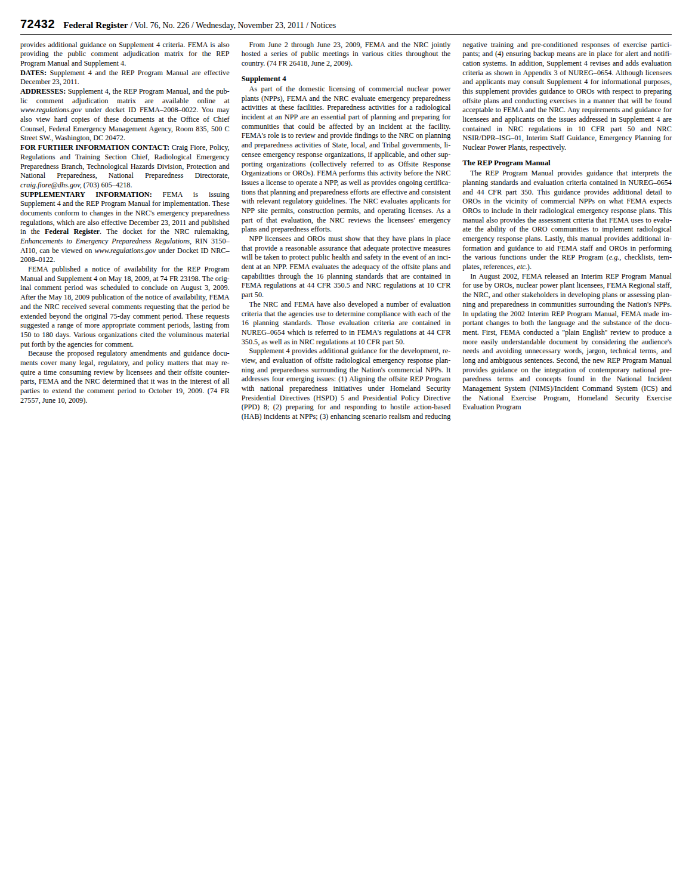72432 Federal Register / Vol. 76, No. 226 / Wednesday, November 23, 2011 / Notices
provides additional guidance on Supplement 4 criteria. FEMA is also providing the public comment adjudication matrix for the REP Program Manual and Supplement 4.
DATES: Supplement 4 and the REP Program Manual are effective December 23, 2011.
ADDRESSES: Supplement 4, the REP Program Manual, and the public comment adjudication matrix are available online at www.regulations.gov under docket ID FEMA–2008–0022. You may also view hard copies of these documents at the Office of Chief Counsel, Federal Emergency Management Agency, Room 835, 500 C Street SW., Washington, DC 20472.
FOR FURTHER INFORMATION CONTACT: Craig Fiore, Policy, Regulations and Training Section Chief, Radiological Emergency Preparedness Branch, Technological Hazards Division, Protection and National Preparedness, National Preparedness Directorate, craig.fiore@dhs.gov, (703) 605–4218.
SUPPLEMENTARY INFORMATION: FEMA is issuing Supplement 4 and the REP Program Manual for implementation. These documents conform to changes in the NRC's emergency preparedness regulations, which are also effective December 23, 2011 and published in the Federal Register. The docket for the NRC rulemaking, Enhancements to Emergency Preparedness Regulations, RIN 3150–AI10, can be viewed on www.regulations.gov under Docket ID NRC–2008–0122.
FEMA published a notice of availability for the REP Program Manual and Supplement 4 on May 18, 2009, at 74 FR 23198. The original comment period was scheduled to conclude on August 3, 2009. After the May 18, 2009 publication of the notice of availability, FEMA and the NRC received several comments requesting that the period be extended beyond the original 75-day comment period. These requests suggested a range of more appropriate comment periods, lasting from 150 to 180 days. Various organizations cited the voluminous material put forth by the agencies for comment.
Because the proposed regulatory amendments and guidance documents cover many legal, regulatory, and policy matters that may require a time consuming review by licensees and their offsite counterparts, FEMA and the NRC determined that it was in the interest of all parties to extend the comment period to October 19, 2009. (74 FR 27557, June 10, 2009).
From June 2 through June 23, 2009, FEMA and the NRC jointly hosted a series of public meetings in various cities throughout the country. (74 FR 26418, June 2, 2009).
Supplement 4
As part of the domestic licensing of commercial nuclear power plants (NPPs), FEMA and the NRC evaluate emergency preparedness activities at these facilities. Preparedness activities for a radiological incident at an NPP are an essential part of planning and preparing for communities that could be affected by an incident at the facility. FEMA's role is to review and provide findings to the NRC on planning and preparedness activities of State, local, and Tribal governments, licensee emergency response organizations, if applicable, and other supporting organizations (collectively referred to as Offsite Response Organizations or OROs). FEMA performs this activity before the NRC issues a license to operate a NPP, as well as provides ongoing certifications that planning and preparedness efforts are effective and consistent with relevant regulatory guidelines. The NRC evaluates applicants for NPP site permits, construction permits, and operating licenses. As a part of that evaluation, the NRC reviews the licensees' emergency plans and preparedness efforts.
NPP licensees and OROs must show that they have plans in place that provide a reasonable assurance that adequate protective measures will be taken to protect public health and safety in the event of an incident at an NPP. FEMA evaluates the adequacy of the offsite plans and capabilities through the 16 planning standards that are contained in FEMA regulations at 44 CFR 350.5 and NRC regulations at 10 CFR part 50.
The NRC and FEMA have also developed a number of evaluation criteria that the agencies use to determine compliance with each of the 16 planning standards. Those evaluation criteria are contained in NUREG–0654 which is referred to in FEMA's regulations at 44 CFR 350.5, as well as in NRC regulations at 10 CFR part 50.
Supplement 4 provides additional guidance for the development, review, and evaluation of offsite radiological emergency response planning and preparedness surrounding the Nation's commercial NPPs. It addresses four emerging issues: (1) Aligning the offsite REP Program with national preparedness initiatives under Homeland Security Presidential Directives (HSPD) 5 and Presidential Policy Directive (PPD) 8; (2) preparing for and responding to hostile action-based (HAB) incidents at NPPs; (3) enhancing scenario realism and reducing negative training and pre-conditioned responses of exercise participants; and (4) ensuring backup means are in place for alert and notification systems. In addition, Supplement 4 revises and adds evaluation criteria as shown in Appendix 3 of NUREG–0654. Although licensees and applicants may consult Supplement 4 for informational purposes, this supplement provides guidance to OROs with respect to preparing offsite plans and conducting exercises in a manner that will be found acceptable to FEMA and the NRC. Any requirements and guidance for licensees and applicants on the issues addressed in Supplement 4 are contained in NRC regulations in 10 CFR part 50 and NRC NSIR/DPR–ISG–01, Interim Staff Guidance, Emergency Planning for Nuclear Power Plants, respectively.
The REP Program Manual
The REP Program Manual provides guidance that interprets the planning standards and evaluation criteria contained in NUREG–0654 and 44 CFR part 350. This guidance provides additional detail to OROs in the vicinity of commercial NPPs on what FEMA expects OROs to include in their radiological emergency response plans. This manual also provides the assessment criteria that FEMA uses to evaluate the ability of the ORO communities to implement radiological emergency response plans. Lastly, this manual provides additional information and guidance to aid FEMA staff and OROs in performing the various functions under the REP Program (e.g., checklists, templates, references, etc.).
In August 2002, FEMA released an Interim REP Program Manual for use by OROs, nuclear power plant licensees, FEMA Regional staff, the NRC, and other stakeholders in developing plans or assessing planning and preparedness in communities surrounding the Nation's NPPs. In updating the 2002 Interim REP Program Manual, FEMA made important changes to both the language and the substance of the document. First, FEMA conducted a ''plain English'' review to produce a more easily understandable document by considering the audience's needs and avoiding unnecessary words, jargon, technical terms, and long and ambiguous sentences. Second, the new REP Program Manual provides guidance on the integration of contemporary national preparedness terms and concepts found in the National Incident Management System (NIMS)/Incident Command System (ICS) and the National Exercise Program, Homeland Security Exercise Evaluation Program